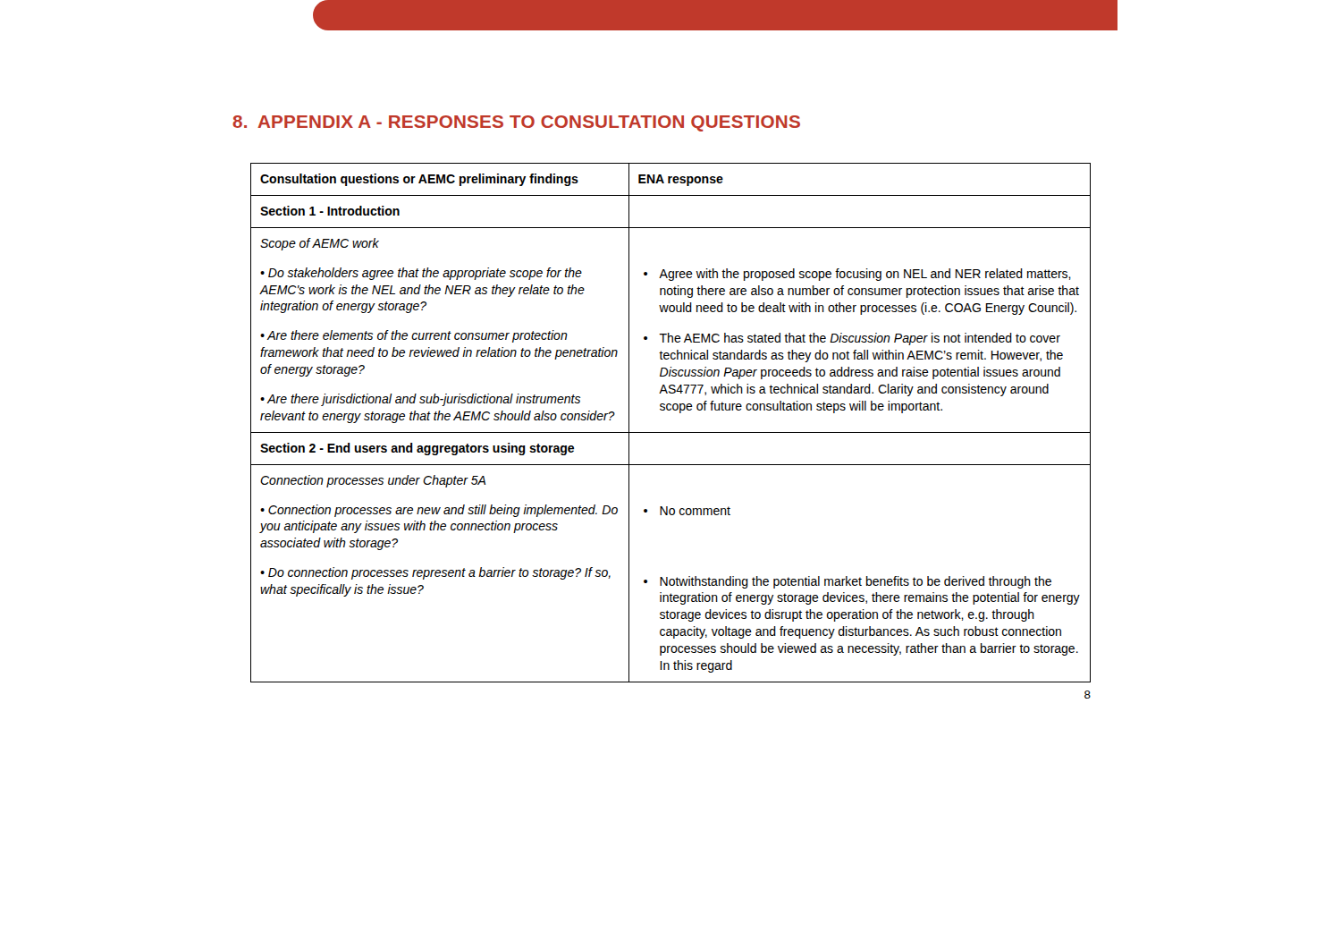8. APPENDIX A - RESPONSES TO CONSULTATION QUESTIONS
| Consultation questions or AEMC preliminary findings | ENA response |
| --- | --- |
| Section 1 - Introduction | |
| Scope of AEMC work • Do stakeholders agree that the appropriate scope for the AEMC's work is the NEL and the NER as they relate to the integration of energy storage? • Are there elements of the current consumer protection framework that need to be reviewed in relation to the penetration of energy storage? • Are there jurisdictional and sub-jurisdictional instruments relevant to energy storage that the AEMC should also consider? | Agree with the proposed scope focusing on NEL and NER related matters, noting there are also a number of consumer protection issues that arise that would need to be dealt with in other processes (i.e. COAG Energy Council). The AEMC has stated that the Discussion Paper is not intended to cover technical standards as they do not fall within AEMC’s remit. However, the Discussion Paper proceeds to address and raise potential issues around AS4777, which is a technical standard. Clarity and consistency around scope of future consultation steps will be important. |
| Section 2 - End users and aggregators using storage | |
| Connection processes under Chapter 5A • Connection processes are new and still being implemented. Do you anticipate any issues with the connection process associated with storage? • Do connection processes represent a barrier to storage? If so, what specifically is the issue? | No comment Notwithstanding the potential market benefits to be derived through the integration of energy storage devices, there remains the potential for energy storage devices to disrupt the operation of the network, e.g. through capacity, voltage and frequency disturbances. As such robust connection processes should be viewed as a necessity, rather than a barrier to storage. In this regard |
8